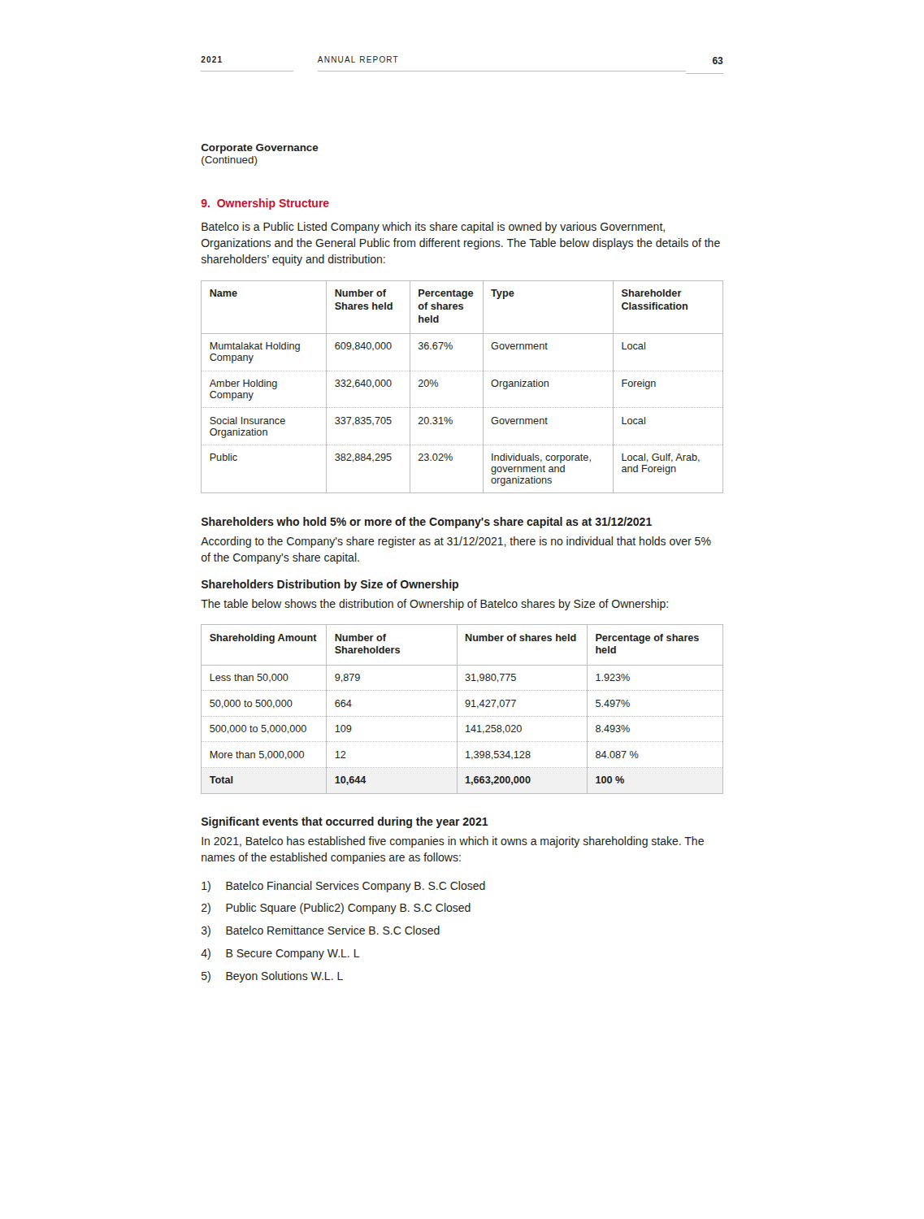2021
ANNUAL REPORT
63
Corporate Governance
(Continued)
9. Ownership Structure
Batelco is a Public Listed Company which its share capital is owned by various Government, Organizations and the General Public from different regions. The Table below displays the details of the shareholders’ equity and distribution:
| Name | Number of Shares held | Percentage of shares held | Type | Shareholder Classification |
| --- | --- | --- | --- | --- |
| Mumtalakat Holding Company | 609,840,000 | 36.67% | Government | Local |
| Amber Holding Company | 332,640,000 | 20% | Organization | Foreign |
| Social Insurance Organization | 337,835,705 | 20.31% | Government | Local |
| Public | 382,884,295 | 23.02% | Individuals, corporate, government and organizations | Local, Gulf, Arab, and Foreign |
Shareholders who hold 5% or more of the Company's share capital as at 31/12/2021
According to the Company's share register as at 31/12/2021, there is no individual that holds over 5% of the Company's share capital.
Shareholders Distribution by Size of Ownership
The table below shows the distribution of Ownership of Batelco shares by Size of Ownership:
| Shareholding Amount | Number of Shareholders | Number of shares held | Percentage of shares held |
| --- | --- | --- | --- |
| Less than 50,000 | 9,879 | 31,980,775 | 1.923% |
| 50,000 to 500,000 | 664 | 91,427,077 | 5.497% |
| 500,000 to 5,000,000 | 109 | 141,258,020 | 8.493% |
| More than 5,000,000 | 12 | 1,398,534,128 | 84.087 % |
| Total | 10,644 | 1,663,200,000 | 100 % |
Significant events that occurred during the year 2021
In 2021, Batelco has established five companies in which it owns a majority shareholding stake. The names of the established companies are as follows:
1) Batelco Financial Services Company B. S.C Closed
2) Public Square (Public2) Company B. S.C Closed
3) Batelco Remittance Service B. S.C Closed
4) B Secure Company W.L. L
5) Beyon Solutions W.L. L